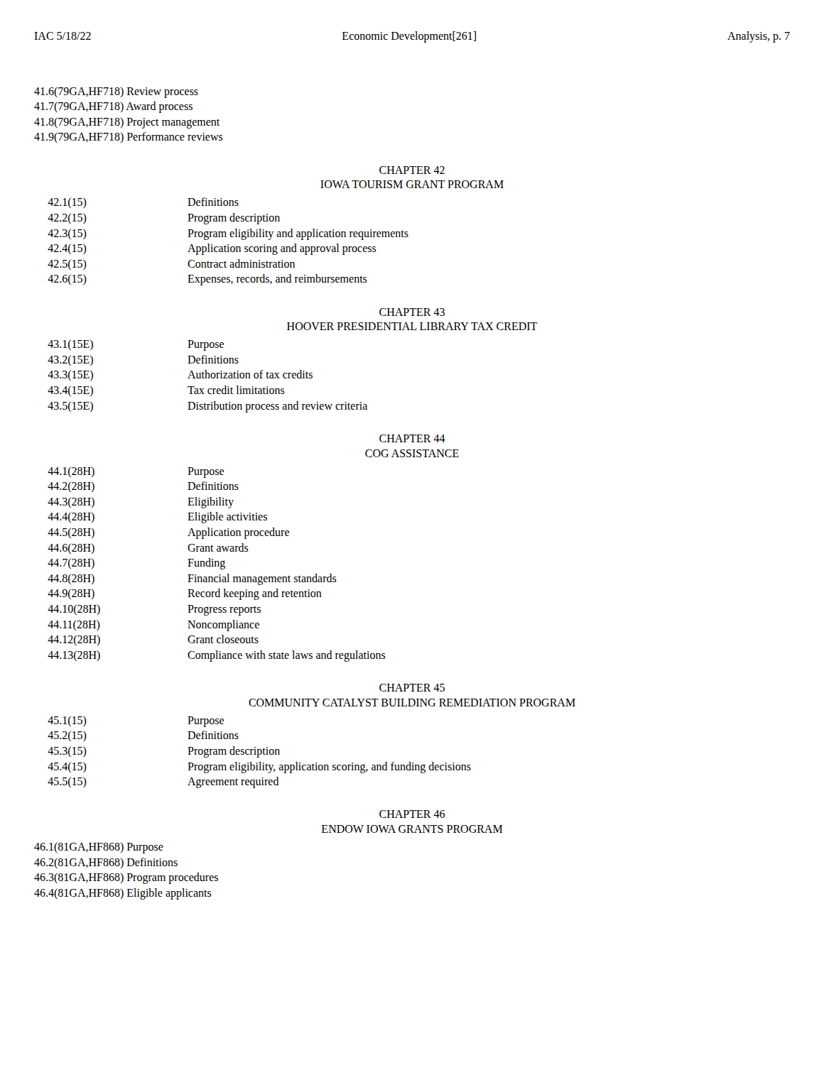IAC 5/18/22 Economic Development[261] Analysis, p. 7
41.6(79GA,HF718) Review process
41.7(79GA,HF718) Award process
41.8(79GA,HF718) Project management
41.9(79GA,HF718) Performance reviews
CHAPTER 42 IOWA TOURISM GRANT PROGRAM
42.1(15)
Definitions
42.2(15)
Program description
42.3(15)
Program eligibility and application requirements
42.4(15)
Application scoring and approval process
42.5(15)
Contract administration
42.6(15)
Expenses, records, and reimbursements
CHAPTER 43 HOOVER PRESIDENTIAL LIBRARY TAX CREDIT
43.1(15E)
Purpose
43.2(15E)
Definitions
43.3(15E)
Authorization of tax credits
43.4(15E)
Tax credit limitations
43.5(15E)
Distribution process and review criteria
CHAPTER 44 COG ASSISTANCE
44.1(28H)
Purpose
44.2(28H)
Definitions
44.3(28H)
Eligibility
44.4(28H)
Eligible activities
44.5(28H)
Application procedure
44.6(28H)
Grant awards
44.7(28H)
Funding
44.8(28H)
Financial management standards
44.9(28H)
Record keeping and retention
44.10(28H)
Progress reports
44.11(28H)
Noncompliance
44.12(28H)
Grant closeouts
44.13(28H)
Compliance with state laws and regulations
CHAPTER 45 COMMUNITY CATALYST BUILDING REMEDIATION PROGRAM
45.1(15)
Purpose
45.2(15)
Definitions
45.3(15)
Program description
45.4(15)
Program eligibility, application scoring, and funding decisions
45.5(15)
Agreement required
CHAPTER 46 ENDOW IOWA GRANTS PROGRAM
46.1(81GA,HF868) Purpose
46.2(81GA,HF868) Definitions
46.3(81GA,HF868) Program procedures
46.4(81GA,HF868) Eligible applicants